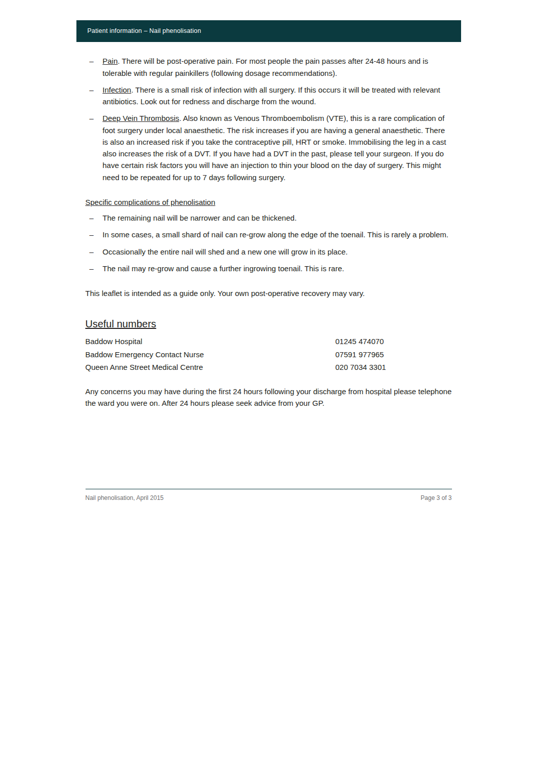Patient information – Nail phenolisation
Pain. There will be post-operative pain. For most people the pain passes after 24-48 hours and is tolerable with regular painkillers (following dosage recommendations).
Infection. There is a small risk of infection with all surgery. If this occurs it will be treated with relevant antibiotics. Look out for redness and discharge from the wound.
Deep Vein Thrombosis. Also known as Venous Thromboembolism (VTE), this is a rare complication of foot surgery under local anaesthetic. The risk increases if you are having a general anaesthetic. There is also an increased risk if you take the contraceptive pill, HRT or smoke. Immobilising the leg in a cast also increases the risk of a DVT. If you have had a DVT in the past, please tell your surgeon. If you do have certain risk factors you will have an injection to thin your blood on the day of surgery. This might need to be repeated for up to 7 days following surgery.
Specific complications of phenolisation
The remaining nail will be narrower and can be thickened.
In some cases, a small shard of nail can re-grow along the edge of the toenail. This is rarely a problem.
Occasionally the entire nail will shed and a new one will grow in its place.
The nail may re-grow and cause a further ingrowing toenail. This is rare.
This leaflet is intended as a guide only. Your own post-operative recovery may vary.
Useful numbers
| Baddow Hospital | 01245 474070 |
| Baddow Emergency Contact Nurse | 07591 977965 |
| Queen Anne Street Medical Centre | 020 7034 3301 |
Any concerns you may have during the first 24 hours following your discharge from hospital please telephone the ward you were on. After 24 hours please seek advice from your GP.
Nail phenolisation, April 2015 Page 3 of 3